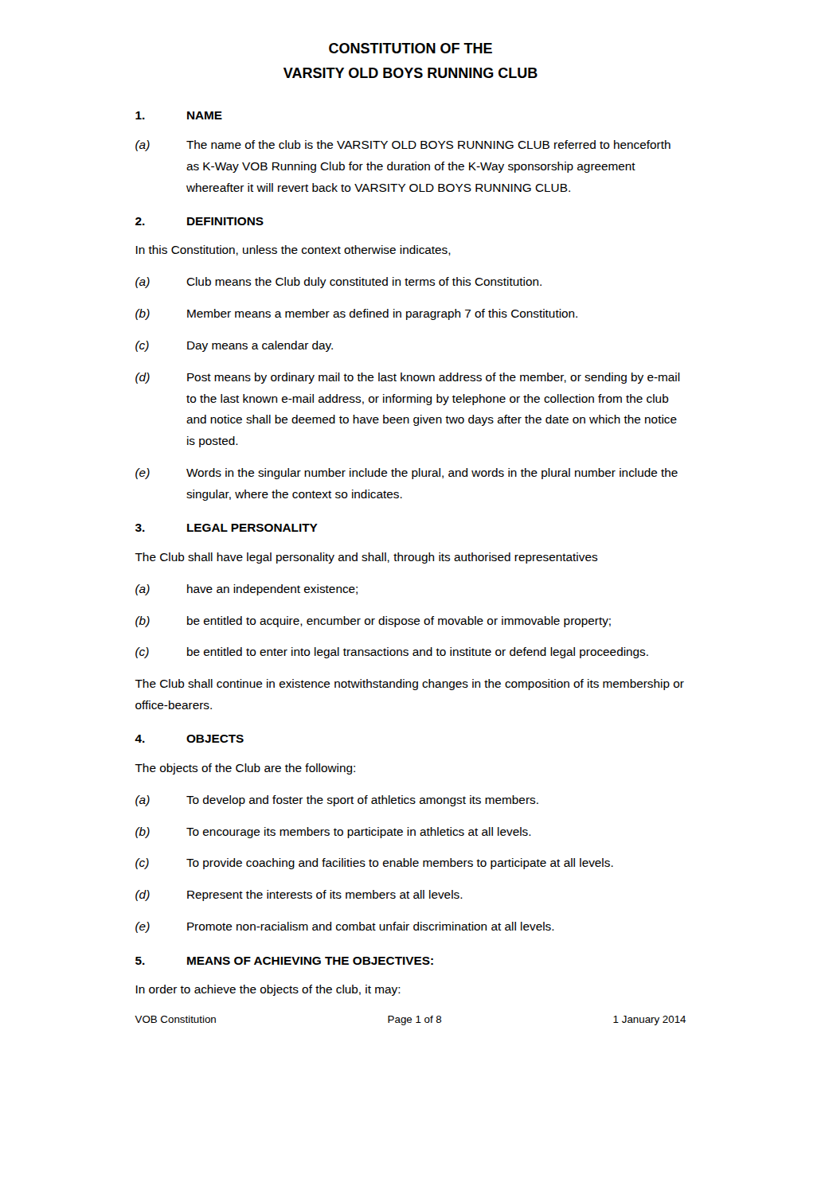CONSTITUTION OF THE
VARSITY OLD BOYS RUNNING CLUB
1. NAME
(a)
The name of the club is the VARSITY OLD BOYS RUNNING CLUB referred to henceforth as K-Way VOB Running Club for the duration of the K-Way sponsorship agreement whereafter it will revert back to VARSITY OLD BOYS RUNNING CLUB.
2. DEFINITIONS
In this Constitution, unless the context otherwise indicates,
(a)
Club means the Club duly constituted in terms of this Constitution.
(b)
Member means a member as defined in paragraph 7 of this Constitution.
(c)
Day means a calendar day.
(d)
Post means by ordinary mail to the last known address of the member, or sending by e-mail to the last known e-mail address, or informing by telephone or the collection from the club and notice shall be deemed to have been given two days after the date on which the notice is posted.
(e)
Words in the singular number include the plural, and words in the plural number include the singular, where the context so indicates.
3. LEGAL PERSONALITY
The Club shall have legal personality and shall, through its authorised representatives
(a)
have an independent existence;
(b)
be entitled to acquire, encumber or dispose of movable or immovable property;
(c)
be entitled to enter into legal transactions and to institute or defend legal proceedings.
The Club shall continue in existence notwithstanding changes in the composition of its membership or office-bearers.
4. OBJECTS
The objects of the Club are the following:
(a)
To develop and foster the sport of athletics amongst its members.
(b)
To encourage its members to participate in athletics at all levels.
(c)
To provide coaching and facilities to enable members to participate at all levels.
(d)
Represent the interests of its members at all levels.
(e)
Promote non-racialism and combat unfair discrimination at all levels.
5. MEANS OF ACHIEVING THE OBJECTIVES:
In order to achieve the objects of the club, it may:
VOB Constitution Page 1 of 8 1 January 2014